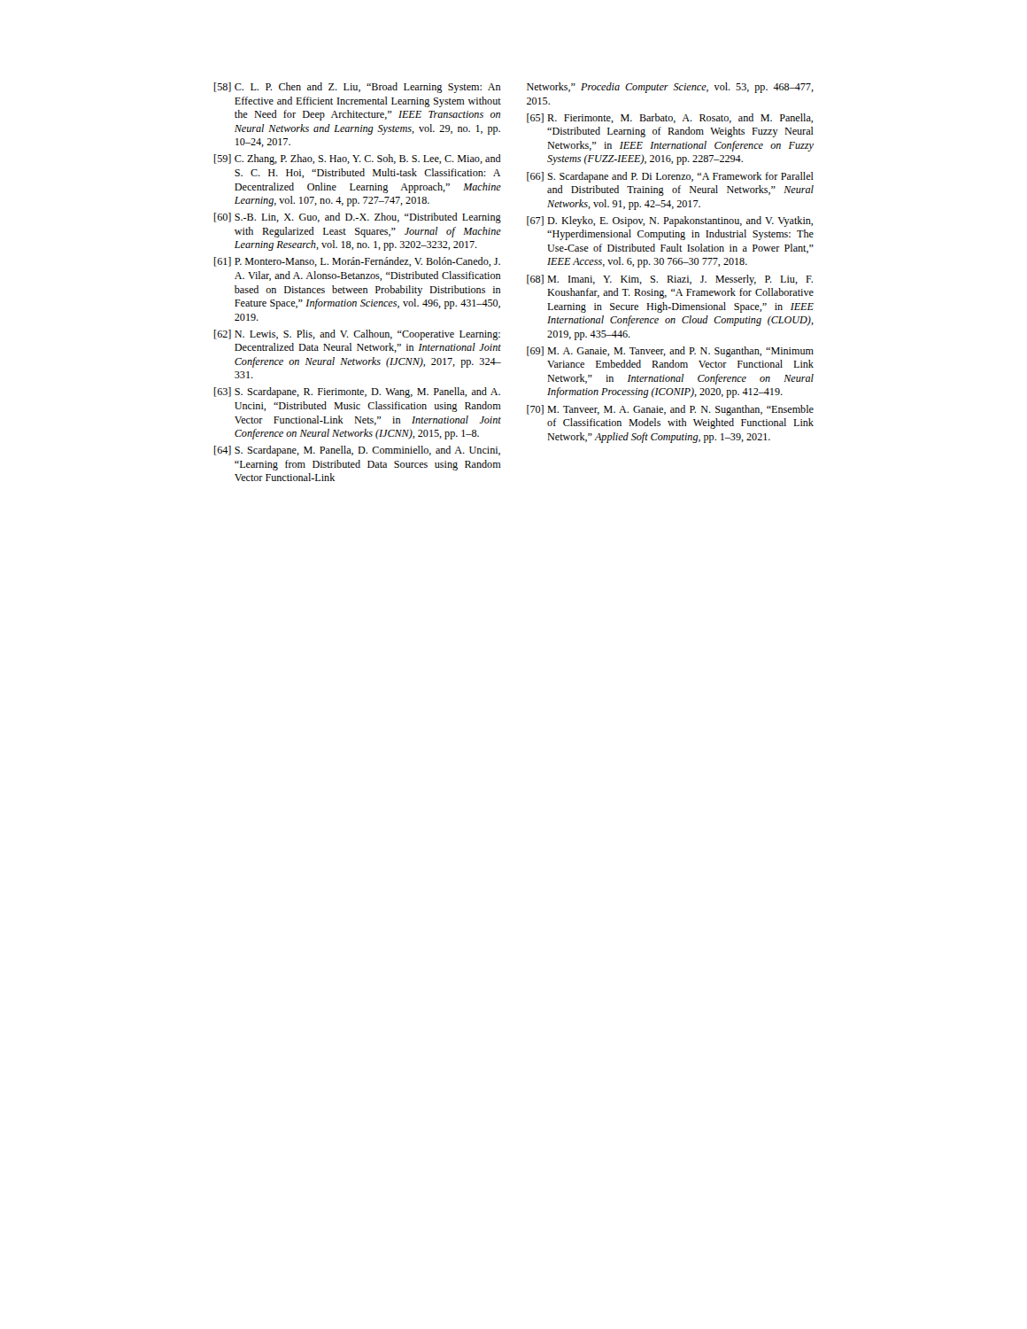[58] C. L. P. Chen and Z. Liu, “Broad Learning System: An Effective and Efficient Incremental Learning System without the Need for Deep Architecture,” IEEE Transactions on Neural Networks and Learning Systems, vol. 29, no. 1, pp. 10–24, 2017.
[59] C. Zhang, P. Zhao, S. Hao, Y. C. Soh, B. S. Lee, C. Miao, and S. C. H. Hoi, “Distributed Multi-task Classification: A Decentralized Online Learning Approach,” Machine Learning, vol. 107, no. 4, pp. 727–747, 2018.
[60] S.-B. Lin, X. Guo, and D.-X. Zhou, “Distributed Learning with Regularized Least Squares,” Journal of Machine Learning Research, vol. 18, no. 1, pp. 3202–3232, 2017.
[61] P. Montero-Manso, L. Morán-Fernández, V. Bolón-Canedo, J. A. Vilar, and A. Alonso-Betanzos, “Distributed Classification based on Distances between Probability Distributions in Feature Space,” Information Sciences, vol. 496, pp. 431–450, 2019.
[62] N. Lewis, S. Plis, and V. Calhoun, “Cooperative Learning: Decentralized Data Neural Network,” in International Joint Conference on Neural Networks (IJCNN), 2017, pp. 324–331.
[63] S. Scardapane, R. Fierimonte, D. Wang, M. Panella, and A. Uncini, “Distributed Music Classification using Random Vector Functional-Link Nets,” in International Joint Conference on Neural Networks (IJCNN), 2015, pp. 1–8.
[64] S. Scardapane, M. Panella, D. Comminiello, and A. Uncini, “Learning from Distributed Data Sources using Random Vector Functional-Link
Networks,” Procedia Computer Science, vol. 53, pp. 468–477, 2015.
[65] R. Fierimonte, M. Barbato, A. Rosato, and M. Panella, “Distributed Learning of Random Weights Fuzzy Neural Networks,” in IEEE International Conference on Fuzzy Systems (FUZZ-IEEE), 2016, pp. 2287–2294.
[66] S. Scardapane and P. Di Lorenzo, “A Framework for Parallel and Distributed Training of Neural Networks,” Neural Networks, vol. 91, pp. 42–54, 2017.
[67] D. Kleyko, E. Osipov, N. Papakonstantinou, and V. Vyatkin, “Hyperdimensional Computing in Industrial Systems: The Use-Case of Distributed Fault Isolation in a Power Plant,” IEEE Access, vol. 6, pp. 30 766–30 777, 2018.
[68] M. Imani, Y. Kim, S. Riazi, J. Messerly, P. Liu, F. Koushanfar, and T. Rosing, “A Framework for Collaborative Learning in Secure High-Dimensional Space,” in IEEE International Conference on Cloud Computing (CLOUD), 2019, pp. 435–446.
[69] M. A. Ganaie, M. Tanveer, and P. N. Suganthan, “Minimum Variance Embedded Random Vector Functional Link Network,” in International Conference on Neural Information Processing (ICONIP), 2020, pp. 412–419.
[70] M. Tanveer, M. A. Ganaie, and P. N. Suganthan, “Ensemble of Classification Models with Weighted Functional Link Network,” Applied Soft Computing, pp. 1–39, 2021.